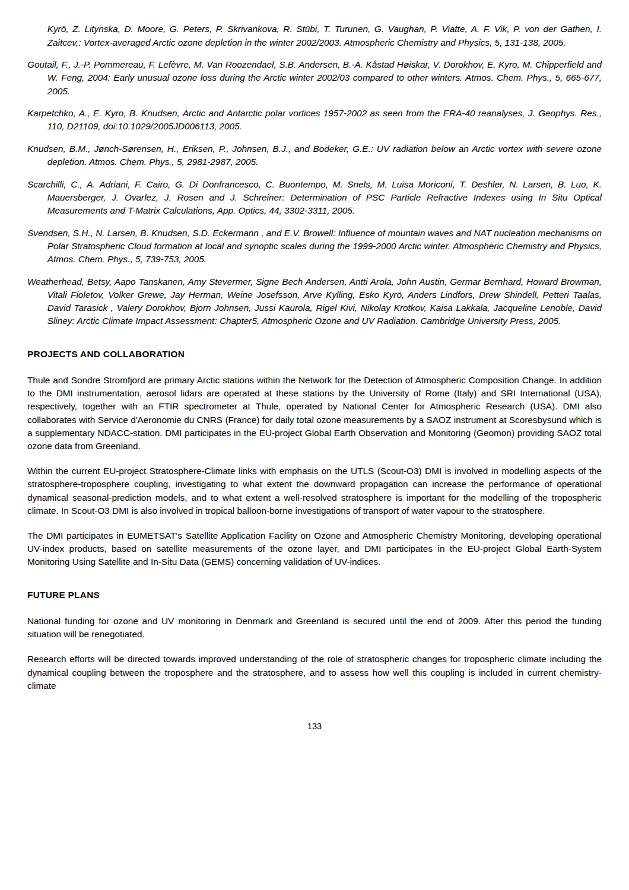Kyrö, Z. Litynska, D. Moore, G. Peters, P. Skrivankova, R. Stübi, T. Turunen, G. Vaughan, P. Viatte, A. F. Vik, P. von der Gathen, I. Zaitcev,: Vortex-averaged Arctic ozone depletion in the winter 2002/2003. Atmospheric Chemistry and Physics, 5, 131-138, 2005.
Goutail, F., J.-P. Pommereau, F. Lefèvre, M. Van Roozendael, S.B. Andersen, B.-A. Kåstad Høiskar, V. Dorokhov, E. Kyro, M. Chipperfield and W. Feng, 2004: Early unusual ozone loss during the Arctic winter 2002/03 compared to other winters. Atmos. Chem. Phys., 5, 665-677, 2005.
Karpetchko, A., E. Kyro, B. Knudsen, Arctic and Antarctic polar vortices 1957-2002 as seen from the ERA-40 reanalyses, J. Geophys. Res., 110, D21109, doi:10.1029/2005JD006113, 2005.
Knudsen, B.M., Jønch-Sørensen, H., Eriksen, P., Johnsen, B.J., and Bodeker, G.E.: UV radiation below an Arctic vortex with severe ozone depletion. Atmos. Chem. Phys., 5, 2981-2987, 2005.
Scarchilli, C., A. Adriani, F. Cairo, G. Di Donfrancesco, C. Buontempo, M. Snels, M. Luisa Moriconi, T. Deshler, N. Larsen, B. Luo, K. Mauersberger, J. Ovarlez, J. Rosen and J. Schreiner: Determination of PSC Particle Refractive Indexes using In Situ Optical Measurements and T-Matrix Calculations, App. Optics, 44, 3302-3311, 2005.
Svendsen, S.H., N. Larsen, B. Knudsen, S.D. Eckermann , and E.V. Browell: Influence of mountain waves and NAT nucleation mechanisms on Polar Stratospheric Cloud formation at local and synoptic scales during the 1999-2000 Arctic winter. Atmospheric Chemistry and Physics, Atmos. Chem. Phys., 5, 739-753, 2005.
Weatherhead, Betsy, Aapo Tanskanen, Amy Stevermer, Signe Bech Andersen, Antti Arola, John Austin, Germar Bernhard, Howard Browman, Vitali Fioletov, Volker Grewe, Jay Herman, Weine Josefsson, Arve Kylling, Esko Kyrö, Anders Lindfors, Drew Shindell, Petteri Taalas, David Tarasick , Valery Dorokhov, Bjorn Johnsen, Jussi Kaurola, Rigel Kivi, Nikolay Krotkov, Kaisa Lakkala, Jacqueline Lenoble, David Sliney: Arctic Climate Impact Assessment: Chapter5, Atmospheric Ozone and UV Radiation. Cambridge University Press, 2005.
PROJECTS AND COLLABORATION
Thule and Sondre Stromfjord are primary Arctic stations within the Network for the Detection of Atmospheric Composition Change. In addition to the DMI instrumentation, aerosol lidars are operated at these stations by the University of Rome (Italy) and SRI International (USA), respectively, together with an FTIR spectrometer at Thule, operated by National Center for Atmospheric Research (USA). DMI also collaborates with Service d'Aeronomie du CNRS (France) for daily total ozone measurements by a SAOZ instrument at Scoresbysund which is a supplementary NDACC-station. DMI participates in the EU-project Global Earth Observation and Monitoring (Geomon) providing SAOZ total ozone data from Greenland.
Within the current EU-project Stratosphere-Climate links with emphasis on the UTLS (Scout-O3) DMI is involved in modelling aspects of the stratosphere-troposphere coupling, investigating to what extent the downward propagation can increase the performance of operational dynamical seasonal-prediction models, and to what extent a well-resolved stratosphere is important for the modelling of the tropospheric climate. In Scout-O3 DMI is also involved in tropical balloon-borne investigations of transport of water vapour to the stratosphere.
The DMI participates in EUMETSAT's Satellite Application Facility on Ozone and Atmospheric Chemistry Monitoring, developing operational UV-index products, based on satellite measurements of the ozone layer, and DMI participates in the EU-project Global Earth-System Monitoring Using Satellite and In-Situ Data (GEMS) concerning validation of UV-indices.
FUTURE PLANS
National funding for ozone and UV monitoring in Denmark and Greenland is secured until the end of 2009. After this period the funding situation will be renegotiated.
Research efforts will be directed towards improved understanding of the role of stratospheric changes for tropospheric climate including the dynamical coupling between the troposphere and the stratosphere, and to assess how well this coupling is included in current chemistry-climate
133